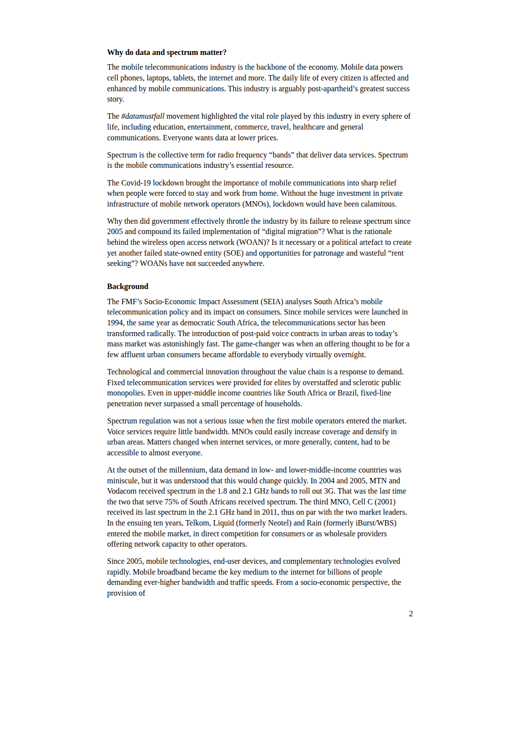Why do data and spectrum matter?
The mobile telecommunications industry is the backbone of the economy. Mobile data powers cell phones, laptops, tablets, the internet and more. The daily life of every citizen is affected and enhanced by mobile communications. This industry is arguably post-apartheid’s greatest success story.
The #datamustfall movement highlighted the vital role played by this industry in every sphere of life, including education, entertainment, commerce, travel, healthcare and general communications. Everyone wants data at lower prices.
Spectrum is the collective term for radio frequency “bands” that deliver data services. Spectrum is the mobile communications industry’s essential resource.
The Covid-19 lockdown brought the importance of mobile communications into sharp relief when people were forced to stay and work from home. Without the huge investment in private infrastructure of mobile network operators (MNOs), lockdown would have been calamitous.
Why then did government effectively throttle the industry by its failure to release spectrum since 2005 and compound its failed implementation of “digital migration”? What is the rationale behind the wireless open access network (WOAN)? Is it necessary or a political artefact to create yet another failed state-owned entity (SOE) and opportunities for patronage and wasteful “rent seeking”? WOANs have not succeeded anywhere.
Background
The FMF’s Socio-Economic Impact Assessment (SEIA) analyses South Africa’s mobile telecommunication policy and its impact on consumers. Since mobile services were launched in 1994, the same year as democratic South Africa, the telecommunications sector has been transformed radically. The introduction of post-paid voice contracts in urban areas to today’s mass market was astonishingly fast. The game-changer was when an offering thought to be for a few affluent urban consumers became affordable to everybody virtually overnight.
Technological and commercial innovation throughout the value chain is a response to demand. Fixed telecommunication services were provided for elites by overstaffed and sclerotic public monopolies. Even in upper-middle income countries like South Africa or Brazil, fixed-line penetration never surpassed a small percentage of households.
Spectrum regulation was not a serious issue when the first mobile operators entered the market. Voice services require little bandwidth. MNOs could easily increase coverage and densify in urban areas. Matters changed when internet services, or more generally, content, had to be accessible to almost everyone.
At the outset of the millennium, data demand in low- and lower-middle-income countries was miniscule, but it was understood that this would change quickly. In 2004 and 2005, MTN and Vodacom received spectrum in the 1.8 and 2.1 GHz bands to roll out 3G. That was the last time the two that serve 75% of South Africans received spectrum. The third MNO, Cell C (2001) received its last spectrum in the 2.1 GHz band in 2011, thus on par with the two market leaders. In the ensuing ten years, Telkom, Liquid (formerly Neotel) and Rain (formerly iBurst/WBS) entered the mobile market, in direct competition for consumers or as wholesale providers offering network capacity to other operators.
Since 2005, mobile technologies, end-user devices, and complementary technologies evolved rapidly. Mobile broadband became the key medium to the internet for billions of people demanding ever-higher bandwidth and traffic speeds. From a socio-economic perspective, the provision of
2